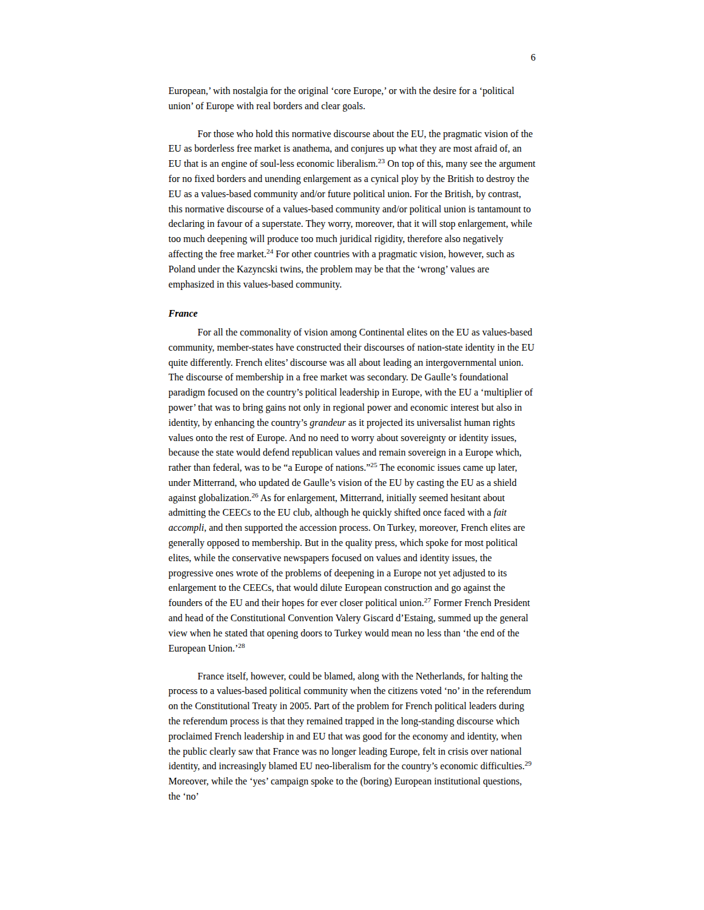6
European,’ with nostalgia for the original ‘core Europe,’ or with the desire for a ‘political union’ of Europe with real borders and clear goals.
For those who hold this normative discourse about the EU, the pragmatic vision of the EU as borderless free market is anathema, and conjures up what they are most afraid of, an EU that is an engine of soul-less economic liberalism.23 On top of this, many see the argument for no fixed borders and unending enlargement as a cynical ploy by the British to destroy the EU as a values-based community and/or future political union. For the British, by contrast, this normative discourse of a values-based community and/or political union is tantamount to declaring in favour of a superstate. They worry, moreover, that it will stop enlargement, while too much deepening will produce too much juridical rigidity, therefore also negatively affecting the free market.24 For other countries with a pragmatic vision, however, such as Poland under the Kazyncski twins, the problem may be that the ‘wrong’ values are emphasized in this values-based community.
France
For all the commonality of vision among Continental elites on the EU as values-based community, member-states have constructed their discourses of nation-state identity in the EU quite differently. French elites’ discourse was all about leading an intergovernmental union. The discourse of membership in a free market was secondary. De Gaulle’s foundational paradigm focused on the country’s political leadership in Europe, with the EU a ‘multiplier of power’ that was to bring gains not only in regional power and economic interest but also in identity, by enhancing the country’s grandeur as it projected its universalist human rights values onto the rest of Europe. And no need to worry about sovereignty or identity issues, because the state would defend republican values and remain sovereign in a Europe which, rather than federal, was to be “a Europe of nations.”25 The economic issues came up later, under Mitterrand, who updated de Gaulle’s vision of the EU by casting the EU as a shield against globalization.26 As for enlargement, Mitterrand, initially seemed hesitant about admitting the CEECs to the EU club, although he quickly shifted once faced with a fait accompli, and then supported the accession process. On Turkey, moreover, French elites are generally opposed to membership. But in the quality press, which spoke for most political elites, while the conservative newspapers focused on values and identity issues, the progressive ones wrote of the problems of deepening in a Europe not yet adjusted to its enlargement to the CEECs, that would dilute European construction and go against the founders of the EU and their hopes for ever closer political union.27 Former French President and head of the Constitutional Convention Valery Giscard d’Estaing, summed up the general view when he stated that opening doors to Turkey would mean no less than ‘the end of the European Union.’28
France itself, however, could be blamed, along with the Netherlands, for halting the process to a values-based political community when the citizens voted ‘no’ in the referendum on the Constitutional Treaty in 2005. Part of the problem for French political leaders during the referendum process is that they remained trapped in the long-standing discourse which proclaimed French leadership in and EU that was good for the economy and identity, when the public clearly saw that France was no longer leading Europe, felt in crisis over national identity, and increasingly blamed EU neo-liberalism for the country’s economic difficulties.29 Moreover, while the ‘yes’ campaign spoke to the (boring) European institutional questions, the ‘no’